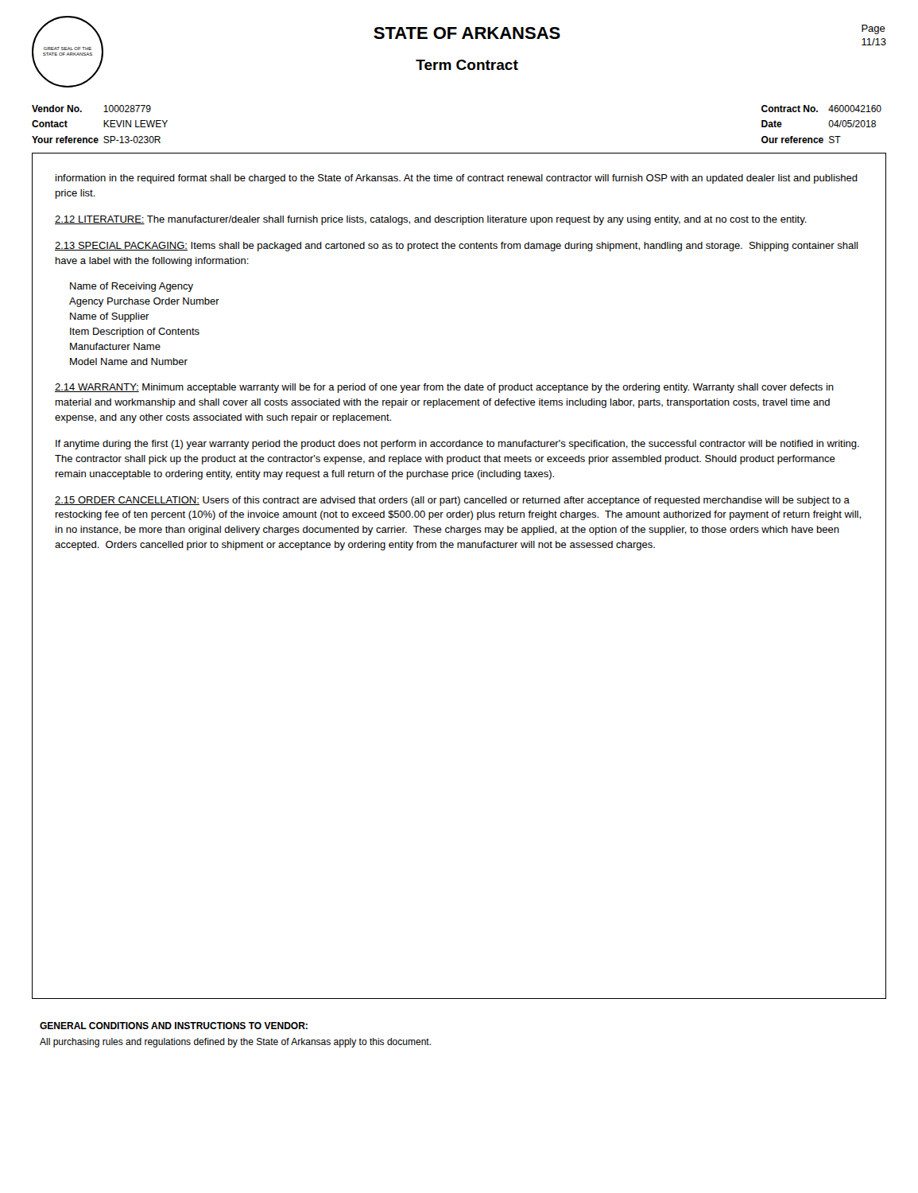Page
11/13
GREAT SEAL OF THE STATE OF ARKANSAS
STATE OF ARKANSAS
Term Contract
| Vendor No. | 100028779 |
| Contact | KEVIN LEWEY |
| Your reference | SP-13-0230R |
| Contract No. | 4600042160 |
| Date | 04/05/2018 |
| Our reference | ST |
information in the required format shall be charged to the State of Arkansas. At the time of contract renewal contractor will furnish OSP with an updated dealer list and published price list.
2.12 LITERATURE: The manufacturer/dealer shall furnish price lists, catalogs, and description literature upon request by any using entity, and at no cost to the entity.
2.13 SPECIAL PACKAGING: Items shall be packaged and cartoned so as to protect the contents from damage during shipment, handling and storage. Shipping container shall have a label with the following information:
Name of Receiving Agency
Agency Purchase Order Number
Name of Supplier
Item Description of Contents
Manufacturer Name
Model Name and Number
2.14 WARRANTY: Minimum acceptable warranty will be for a period of one year from the date of product acceptance by the ordering entity. Warranty shall cover defects in material and workmanship and shall cover all costs associated with the repair or replacement of defective items including labor, parts, transportation costs, travel time and expense, and any other costs associated with such repair or replacement.
If anytime during the first (1) year warranty period the product does not perform in accordance to manufacturer's specification, the successful contractor will be notified in writing. The contractor shall pick up the product at the contractor's expense, and replace with product that meets or exceeds prior assembled product. Should product performance remain unacceptable to ordering entity, entity may request a full return of the purchase price (including taxes).
2.15 ORDER CANCELLATION: Users of this contract are advised that orders (all or part) cancelled or returned after acceptance of requested merchandise will be subject to a restocking fee of ten percent (10%) of the invoice amount (not to exceed $500.00 per order) plus return freight charges. The amount authorized for payment of return freight will, in no instance, be more than original delivery charges documented by carrier. These charges may be applied, at the option of the supplier, to those orders which have been accepted. Orders cancelled prior to shipment or acceptance by ordering entity from the manufacturer will not be assessed charges.
GENERAL CONDITIONS AND INSTRUCTIONS TO VENDOR:
All purchasing rules and regulations defined by the State of Arkansas apply to this document.